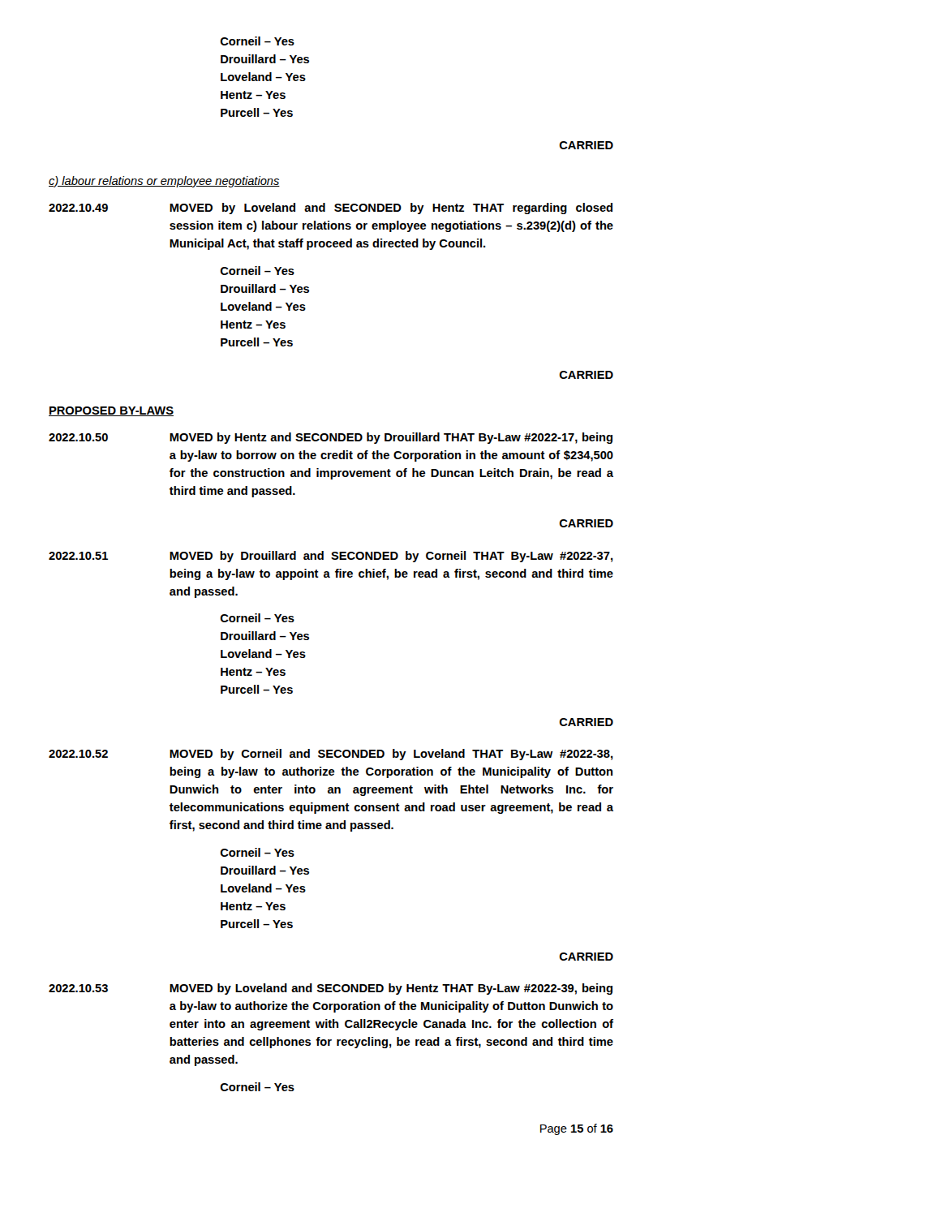Corneil – Yes
Drouillard – Yes
Loveland – Yes
Hentz – Yes
Purcell – Yes
CARRIED
c) labour relations or employee negotiations
2022.10.49
MOVED by Loveland and SECONDED by Hentz THAT regarding closed session item c) labour relations or employee negotiations – s.239(2)(d) of the Municipal Act, that staff proceed as directed by Council.
Corneil – Yes
Drouillard – Yes
Loveland – Yes
Hentz – Yes
Purcell – Yes
CARRIED
PROPOSED BY-LAWS
2022.10.50
MOVED by Hentz and SECONDED by Drouillard THAT By-Law #2022-17, being a by-law to borrow on the credit of the Corporation in the amount of $234,500 for the construction and improvement of he Duncan Leitch Drain, be read a third time and passed.
CARRIED
2022.10.51
MOVED by Drouillard and SECONDED by Corneil THAT By-Law #2022-37, being a by-law to appoint a fire chief, be read a first, second and third time and passed.
Corneil – Yes
Drouillard – Yes
Loveland – Yes
Hentz – Yes
Purcell – Yes
CARRIED
2022.10.52
MOVED by Corneil and SECONDED by Loveland THAT By-Law #2022-38, being a by-law to authorize the Corporation of the Municipality of Dutton Dunwich to enter into an agreement with Ehtel Networks Inc. for telecommunications equipment consent and road user agreement, be read a first, second and third time and passed.
Corneil – Yes
Drouillard – Yes
Loveland – Yes
Hentz – Yes
Purcell – Yes
CARRIED
2022.10.53
MOVED by Loveland and SECONDED by Hentz THAT By-Law #2022-39, being a by-law to authorize the Corporation of the Municipality of Dutton Dunwich to enter into an agreement with Call2Recycle Canada Inc. for the collection of batteries and cellphones for recycling, be read a first, second and third time and passed.
Corneil – Yes
Page 15 of 16